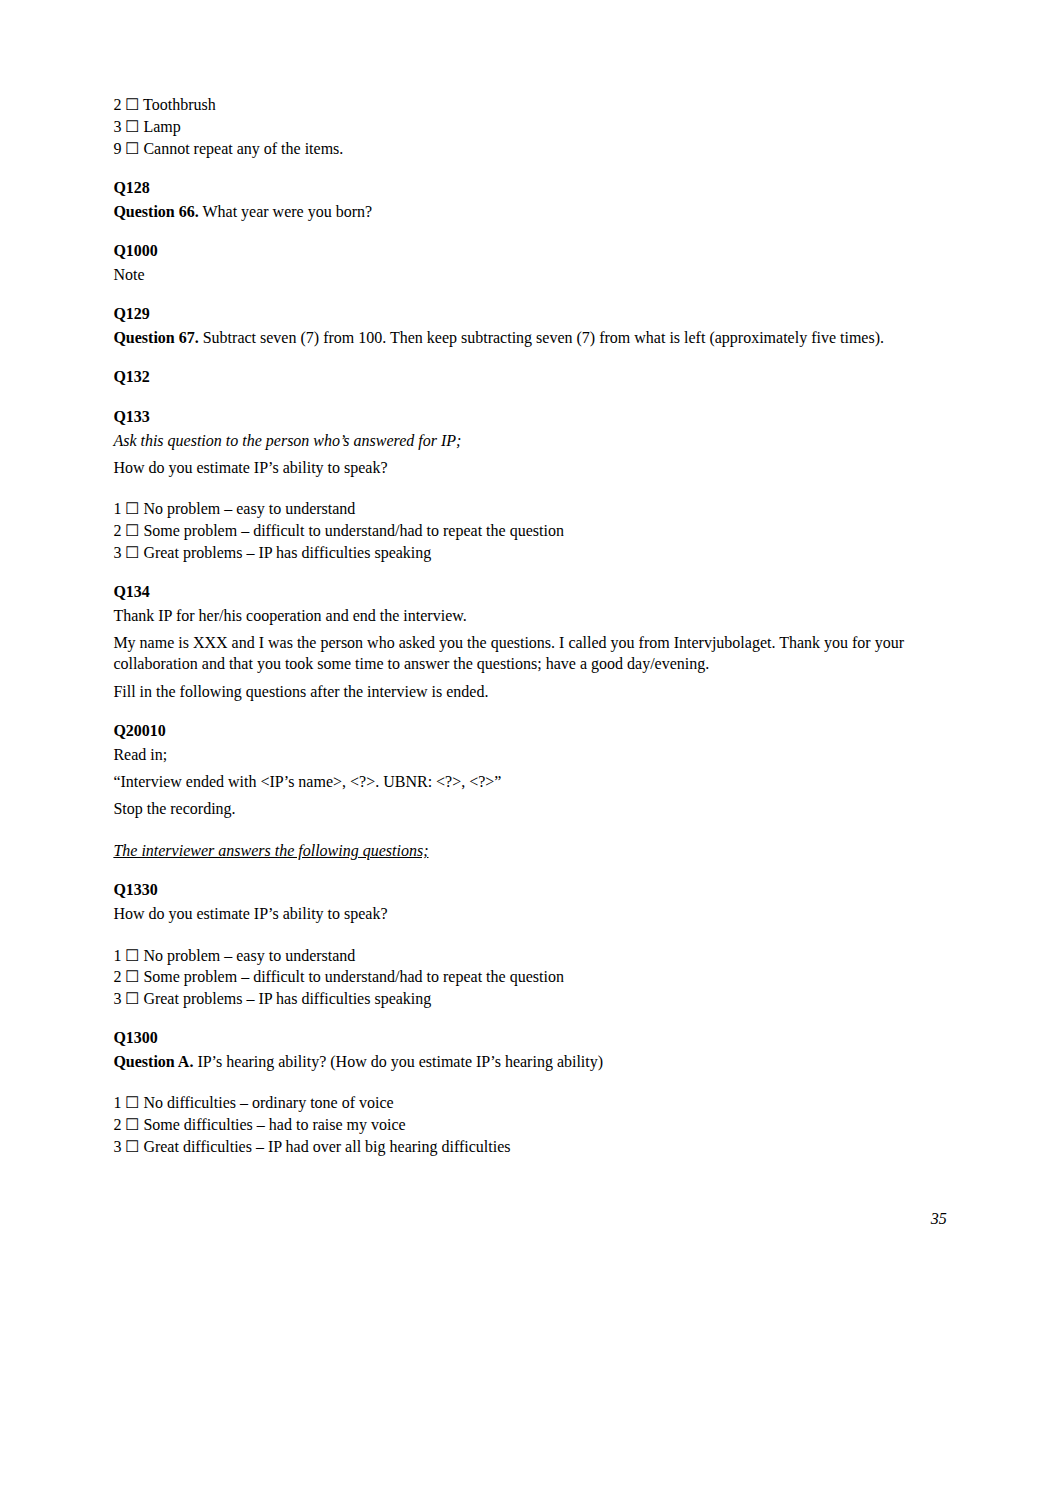2 ☐ Toothbrush
3 ☐ Lamp
9 ☐ Cannot repeat any of the items.
Q128
Question 66. What year were you born?
Q1000
Note
Q129
Question 67. Subtract seven (7) from 100. Then keep subtracting seven (7) from what is left (approximately five times).
Q132
Q133
Ask this question to the person who’s answered for IP;
How do you estimate IP’s ability to speak?
1 ☐ No problem – easy to understand
2 ☐ Some problem – difficult to understand/had to repeat the question
3 ☐ Great problems – IP has difficulties speaking
Q134
Thank IP for her/his cooperation and end the interview.
My name is XXX and I was the person who asked you the questions. I called you from Intervjubolaget. Thank you for your collaboration and that you took some time to answer the questions; have a good day/evening.
Fill in the following questions after the interview is ended.
Q20010
Read in;
“Interview ended with <IP’s name>, <?>. UBNR: <?>, <?>”
Stop the recording.
The interviewer answers the following questions;
Q1330
How do you estimate IP’s ability to speak?
1 ☐ No problem – easy to understand
2 ☐ Some problem – difficult to understand/had to repeat the question
3 ☐ Great problems – IP has difficulties speaking
Q1300
Question A. IP’s hearing ability? (How do you estimate IP’s hearing ability)
1 ☐ No difficulties – ordinary tone of voice
2 ☐ Some difficulties – had to raise my voice
3 ☐ Great difficulties – IP had over all big hearing difficulties
35